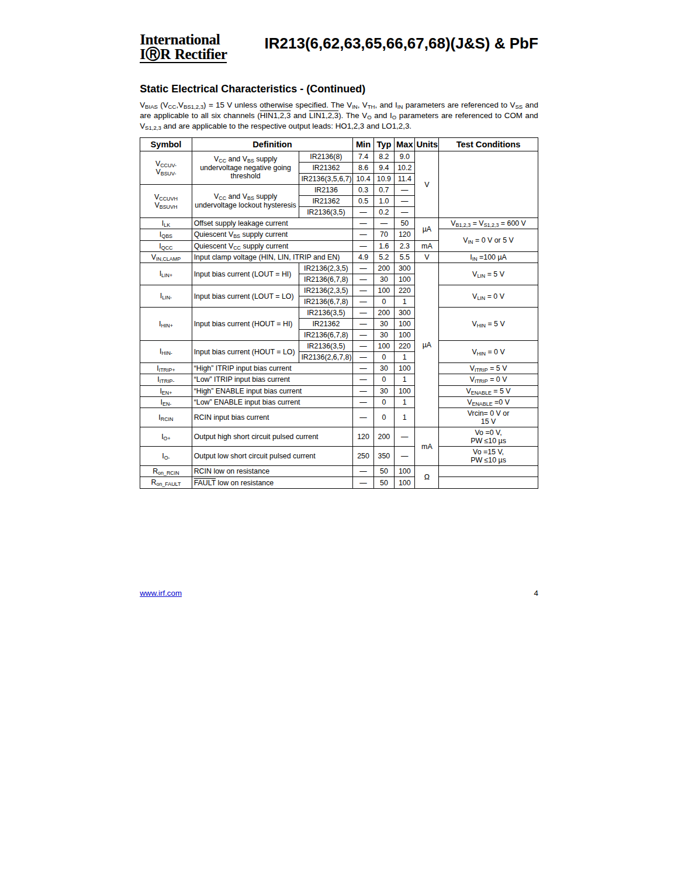International IⓇR Rectifier
IR213(6,62,63,65,66,67,68)(J&S) & PbF
Static Electrical Characteristics - (Continued)
VBIAS (VCC,VBS1,2,3) = 15 V unless otherwise specified. The VIN, VTH, and IIN parameters are referenced to VSS and are applicable to all six channels (HIN1,2,3 and LIN1,2,3). The VO and IO parameters are referenced to COM and VS1,2,3 and are applicable to the respective output leads: HO1,2,3 and LO1,2,3.
| Symbol | Definition | Min | Typ | Max | Units | Test Conditions |
| --- | --- | --- | --- | --- | --- | --- |
| V CCUV- V BSUV- | V CC and V BS supply undervoltage negative going threshold | IR2136(8) | 7.4 | 8.2 | 9.0 | V | |
| IR21362 | 8.6 | 9.4 | 10.2 |
| IR2136(3,5,6,7) | 10.4 | 10.9 | 11.4 |
| V CCUVH V BSUVH | V CC and V BS supply undervoltage lockout hysteresis | IR2136 | 0.3 | 0.7 | — |
| IR21362 | 0.5 | 1.0 | — |
| IR2136(3,5) | — | 0.2 | — |
| I LK | Offset supply leakage current | — | — | 50 | µA | V B1,2,3 = V S1,2,3 = 600 V |
| I QBS | Quiescent V BS supply current | — | 70 | 120 | V IN = 0 V or 5 V |
| I QCC | Quiescent V CC supply current | — | 1.6 | 2.3 | mA |
| V IN,CLAMP | Input clamp voltage (HIN, LIN, ITRIP and EN) | 4.9 | 5.2 | 5.5 | V | I IN =100 µA |
| I LIN+ | Input bias current (LOUT = HI) | IR2136(2,3,5) | — | 200 | 300 | µA | V LIN = 5 V |
| IR2136(6,7,8) | — | 30 | 100 |
| I LIN- | Input bias current (LOUT = LO) | IR2136(2,3,5) | — | 100 | 220 | V LIN = 0 V |
| IR2136(6,7,8) | — | 0 | 1 |
| I HIN+ | Input bias current (HOUT = HI) | IR2136(3,5) | — | 200 | 300 | V HIN = 5 V |
| IR21362 | — | 30 | 100 |
| IR2136(6,7,8) | — | 30 | 100 |
| I HIN- | Input bias current (HOUT = LO) | IR2136(3,5) | — | 100 | 220 | V HIN = 0 V |
| IR2136(2,6,7,8) | — | 0 | 1 |
| I ITRIP+ | “High” ITRIP input bias current | — | 30 | 100 | V ITRIP = 5 V |
| I ITRIP- | “Low” ITRIP input bias current | — | 0 | 1 | V ITRIP = 0 V |
| I EN+ | “High” ENABLE input bias current | — | 30 | 100 | V ENABLE = 5 V |
| I EN- | “Low” ENABLE input bias current | — | 0 | 1 | V ENABLE =0 V |
| I RCIN | RCIN input bias current | — | 0 | 1 | Vrcin= 0 V or 15 V |
| I O+ | Output high short circuit pulsed current | 120 | 200 | — | mA | Vo =0 V, PW ≤10 µs |
| I O- | Output low short circuit pulsed current | 250 | 350 | — | Vo =15 V, PW ≤10 µs |
| R on_RCIN | RCIN low on resistance | — | 50 | 100 | Ω | |
| R on_FAULT | FAULT low on resistance | — | 50 | 100 | |
www.irf.com 4